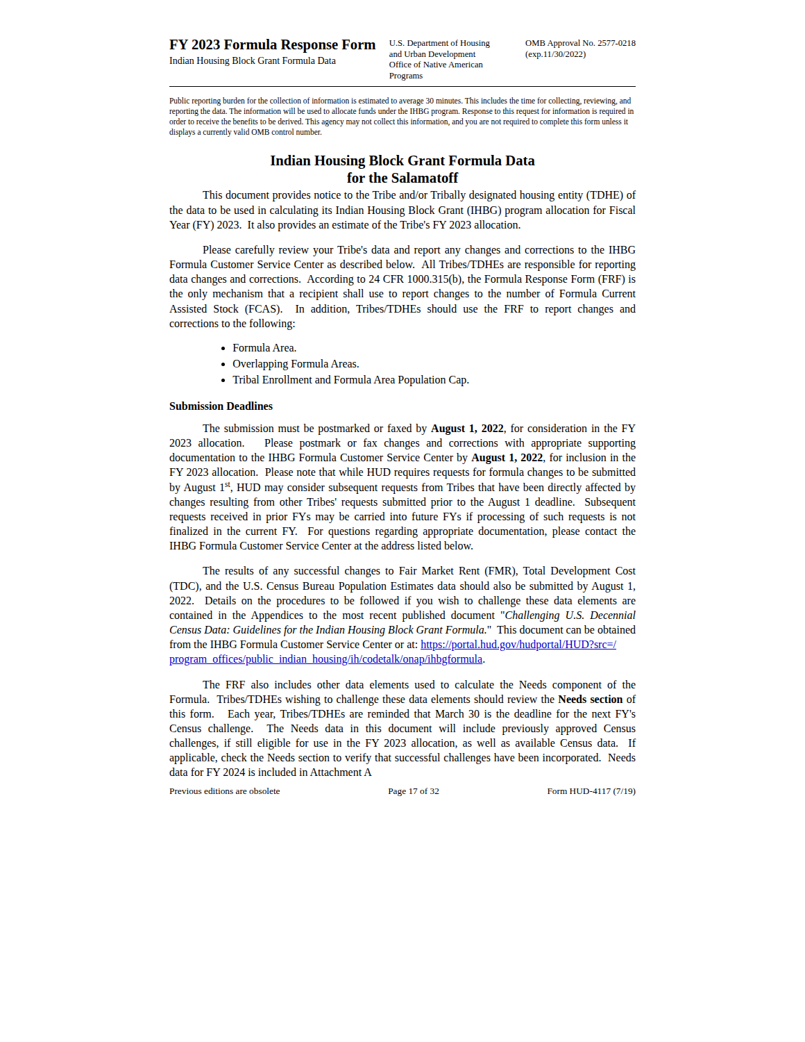FY 2023 Formula Response Form
Indian Housing Block Grant Formula Data
U.S. Department of Housing
and Urban Development
Office of Native American Programs
OMB Approval No. 2577-0218
(exp.11/30/2022)
Public reporting burden for the collection of information is estimated to average 30 minutes. This includes the time for collecting, reviewing, and reporting the data. The information will be used to allocate funds under the IHBG program. Response to this request for information is required in order to receive the benefits to be derived. This agency may not collect this information, and you are not required to complete this form unless it displays a currently valid OMB control number.
Indian Housing Block Grant Formula Data for the Salamatoff
This document provides notice to the Tribe and/or Tribally designated housing entity (TDHE) of the data to be used in calculating its Indian Housing Block Grant (IHBG) program allocation for Fiscal Year (FY) 2023. It also provides an estimate of the Tribe's FY 2023 allocation.
Please carefully review your Tribe's data and report any changes and corrections to the IHBG Formula Customer Service Center as described below. All Tribes/TDHEs are responsible for reporting data changes and corrections. According to 24 CFR 1000.315(b), the Formula Response Form (FRF) is the only mechanism that a recipient shall use to report changes to the number of Formula Current Assisted Stock (FCAS). In addition, Tribes/TDHEs should use the FRF to report changes and corrections to the following:
Formula Area.
Overlapping Formula Areas.
Tribal Enrollment and Formula Area Population Cap.
Submission Deadlines
The submission must be postmarked or faxed by August 1, 2022, for consideration in the FY 2023 allocation. Please postmark or fax changes and corrections with appropriate supporting documentation to the IHBG Formula Customer Service Center by August 1, 2022, for inclusion in the FY 2023 allocation. Please note that while HUD requires requests for formula changes to be submitted by August 1st, HUD may consider subsequent requests from Tribes that have been directly affected by changes resulting from other Tribes' requests submitted prior to the August 1 deadline. Subsequent requests received in prior FYs may be carried into future FYs if processing of such requests is not finalized in the current FY. For questions regarding appropriate documentation, please contact the IHBG Formula Customer Service Center at the address listed below.
The results of any successful changes to Fair Market Rent (FMR), Total Development Cost (TDC), and the U.S. Census Bureau Population Estimates data should also be submitted by August 1, 2022. Details on the procedures to be followed if you wish to challenge these data elements are contained in the Appendices to the most recent published document "Challenging U.S. Decennial Census Data: Guidelines for the Indian Housing Block Grant Formula." This document can be obtained from the IHBG Formula Customer Service Center or at: https://portal.hud.gov/hudportal/HUD?src=/
program_offices/public_indian_housing/ih/codetalk/onap/ihbgformula.
The FRF also includes other data elements used to calculate the Needs component of the Formula. Tribes/TDHEs wishing to challenge these data elements should review the Needs section of this form. Each year, Tribes/TDHEs are reminded that March 30 is the deadline for the next FY's Census challenge. The Needs data in this document will include previously approved Census challenges, if still eligible for use in the FY 2023 allocation, as well as available Census data. If applicable, check the Needs section to verify that successful challenges have been incorporated. Needs data for FY 2024 is included in Attachment A
Previous editions are obsolete
Page 17 of 32
Form HUD-4117 (7/19)